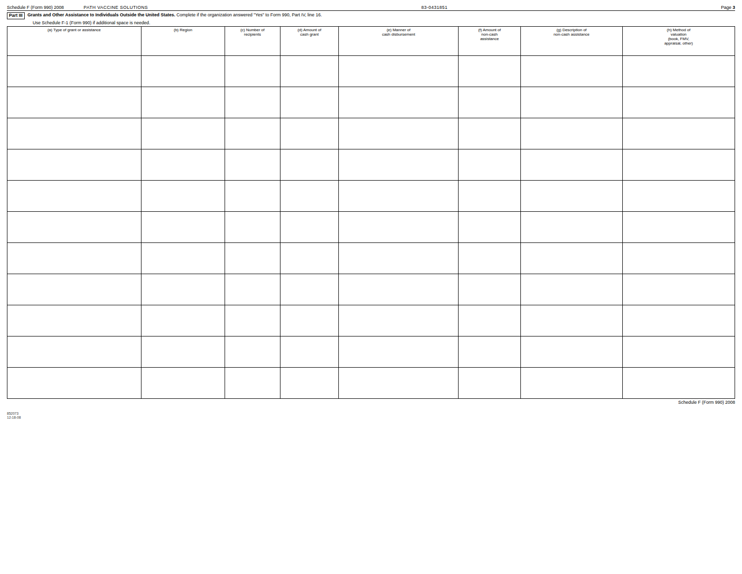Schedule F (Form 990) 2008 PATH VACCINE SOLUTIONS
83-0431851
Page 3
Part III
Grants and Other Assistance to Individuals Outside the United States. Complete if the organization answered "Yes" to Form 990, Part IV, line 16.
Use Schedule F-1 (Form 990) if additional space is needed.
| (a) Type of grant or assistance | (b) Region | (c) Number of recipients | (d) Amount of cash grant | (e) Manner of cash disbursement | (f) Amount of non-cash assistance | (g) Description of non-cash assistance | (h) Method of valuation (book, FMV, appraisal, other) |
| --- | --- | --- | --- | --- | --- | --- | --- |
Schedule F (Form 990) 2008
852073
12-18-08